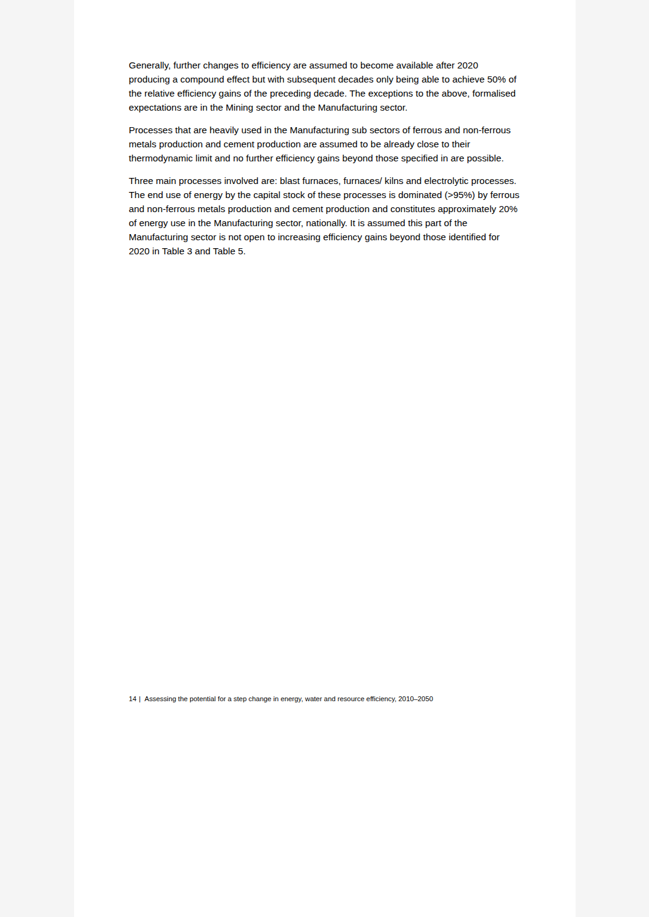Generally, further changes to efficiency are assumed to become available after 2020 producing a compound effect but with subsequent decades only being able to achieve 50% of the relative efficiency gains of the preceding decade. The exceptions to the above, formalised expectations are in the Mining sector and the Manufacturing sector.
Processes that are heavily used in the Manufacturing sub sectors of ferrous and non-ferrous metals production and cement production are assumed to be already close to their thermodynamic limit and no further efficiency gains beyond those specified in are possible.
Three main processes involved are: blast furnaces, furnaces/ kilns and electrolytic processes. The end use of energy by the capital stock of these processes is dominated (>95%) by ferrous and non-ferrous metals production and cement production and constitutes approximately 20% of energy use in the Manufacturing sector, nationally. It is assumed this part of the Manufacturing sector is not open to increasing efficiency gains beyond those identified for 2020 in Table 3 and Table 5.
14| Assessing the potential for a step change in energy, water and resource efficiency, 2010–2050